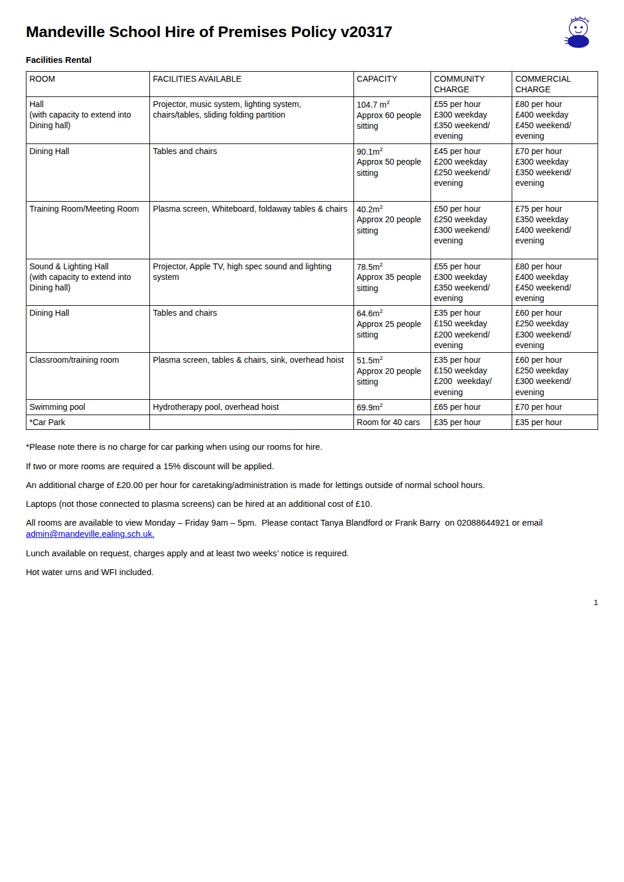Mandeville School Hire of Premises Policy v20317
Facilities Rental
| ROOM | FACILITIES AVAILABLE | CAPACITY | COMMUNITY CHARGE | COMMERCIAL CHARGE |
| --- | --- | --- | --- | --- |
| Hall (with capacity to extend into Dining hall) | Projector, music system, lighting system, chairs/tables, sliding folding partition | 104.7 m 2 Approx 60 people sitting | £55 per hour £300 weekday £350 weekend/ evening | £80 per hour £400 weekday £450 weekend/ evening |
| Dining Hall | Tables and chairs | 90.1m 2 Approx 50 people sitting | £45 per hour £200 weekday £250 weekend/ evening | £70 per hour £300 weekday £350 weekend/ evening |
| Training Room/Meeting Room | Plasma screen, Whiteboard, foldaway tables & chairs | 40.2m 2 Approx 20 people sitting | £50 per hour £250 weekday £300 weekend/ evening | £75 per hour £350 weekday £400 weekend/ evening |
| Sound & Lighting Hall (with capacity to extend into Dining hall) | Projector, Apple TV, high spec sound and lighting system | 78.5m 2 Approx 35 people sitting | £55 per hour £300 weekday £350 weekend/ evening | £80 per hour £400 weekday £450 weekend/ evening |
| Dining Hall | Tables and chairs | 64.6m 2 Approx 25 people sitting | £35 per hour £150 weekday £200 weekend/ evening | £60 per hour £250 weekday £300 weekend/ evening |
| Classroom/training room | Plasma screen, tables & chairs, sink, overhead hoist | 51.5m 2 Approx 20 people sitting | £35 per hour £150 weekday £200 weekday/ evening | £60 per hour £250 weekday £300 weekend/ evening |
| Swimming pool | Hydrotherapy pool, overhead hoist | 69.9m 2 | £65 per hour | £70 per hour |
| *Car Park | | Room for 40 cars | £35 per hour | £35 per hour |
*Please note there is no charge for car parking when using our rooms for hire.
If two or more rooms are required a 15% discount will be applied.
An additional charge of £20.00 per hour for caretaking/administration is made for lettings outside of normal school hours.
Laptops (not those connected to plasma screens) can be hired at an additional cost of £10.
All rooms are available to view Monday – Friday 9am – 5pm. Please contact Tanya Blandford or Frank Barry on 02088644921 or email admin@mandeville.ealing.sch.uk.
Lunch available on request, charges apply and at least two weeks’ notice is required.
Hot water urns and WFI included.
1